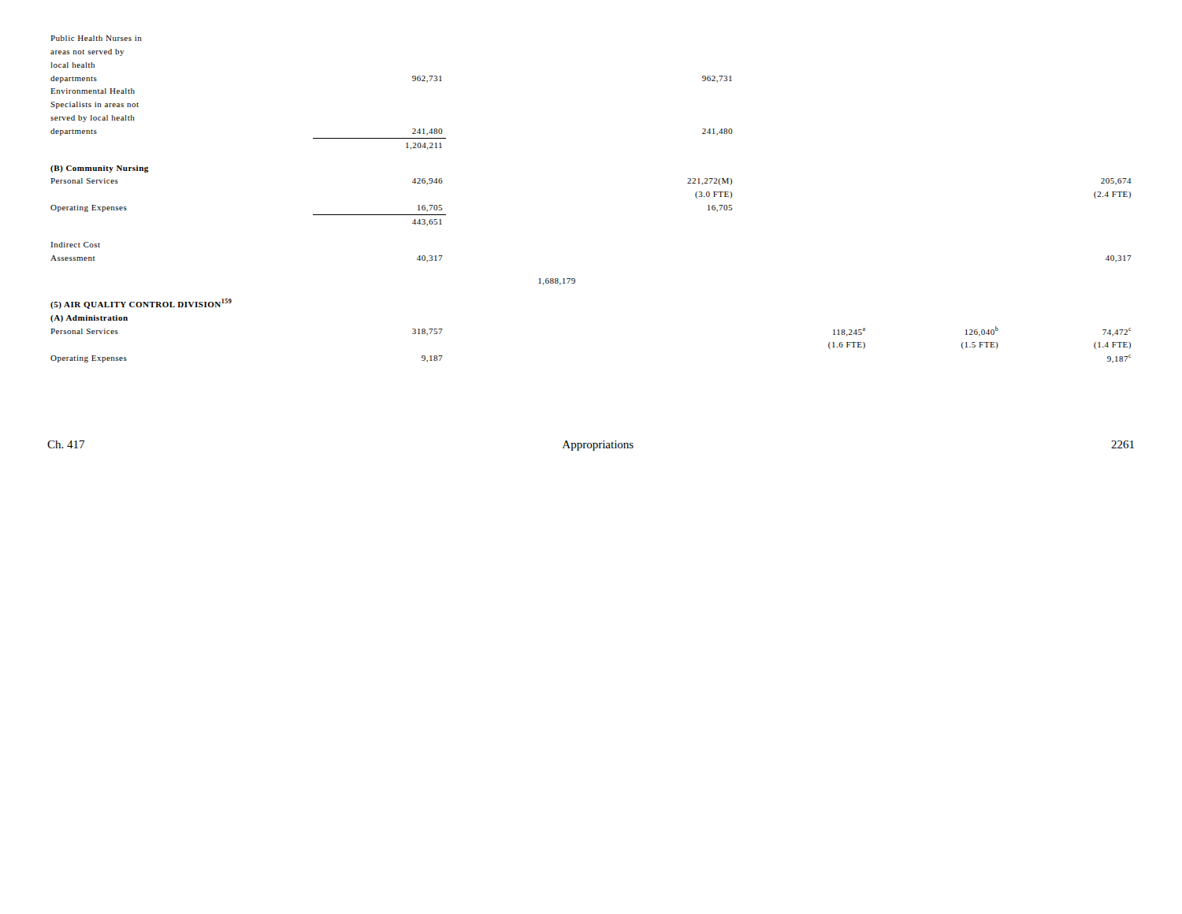| Public Health Nurses in | | | | | | |
| areas not served by | | | | | | |
| local health | | | | | | |
| departments | 962,731 | | 962,731 | | | |
| Environmental Health | | | | | | |
| Specialists in areas not | | | | | | |
| served by local health | | | | | | |
| departments | 241,480 | | 241,480 | | | |
| | 1,204,211 | | | | | |
| (B) Community Nursing | | | | | | |
| Personal Services | 426,946 | | 221,272(M) | | | 205,674 |
| | | | (3.0 FTE) | | | (2.4 FTE) |
| Operating Expenses | 16,705 | | 16,705 | | | |
| | 443,651 | | | | | |
| Indirect Cost | | | | | | |
| Assessment | 40,317 | | | | | 40,317 |
| | | 1,688,179 | | | | |
| (5) AIR QUALITY CONTROL DIVISION 159 |
| (A) Administration | | | | | | |
| Personal Services | 318,757 | | | 118,245 a | 126,040 b | 74,472 c |
| | | | | (1.6 FTE) | (1.5 FTE) | (1.4 FTE) |
| Operating Expenses | 9,187 | | | | | 9,187 c |
Ch. 417
Appropriations
2261